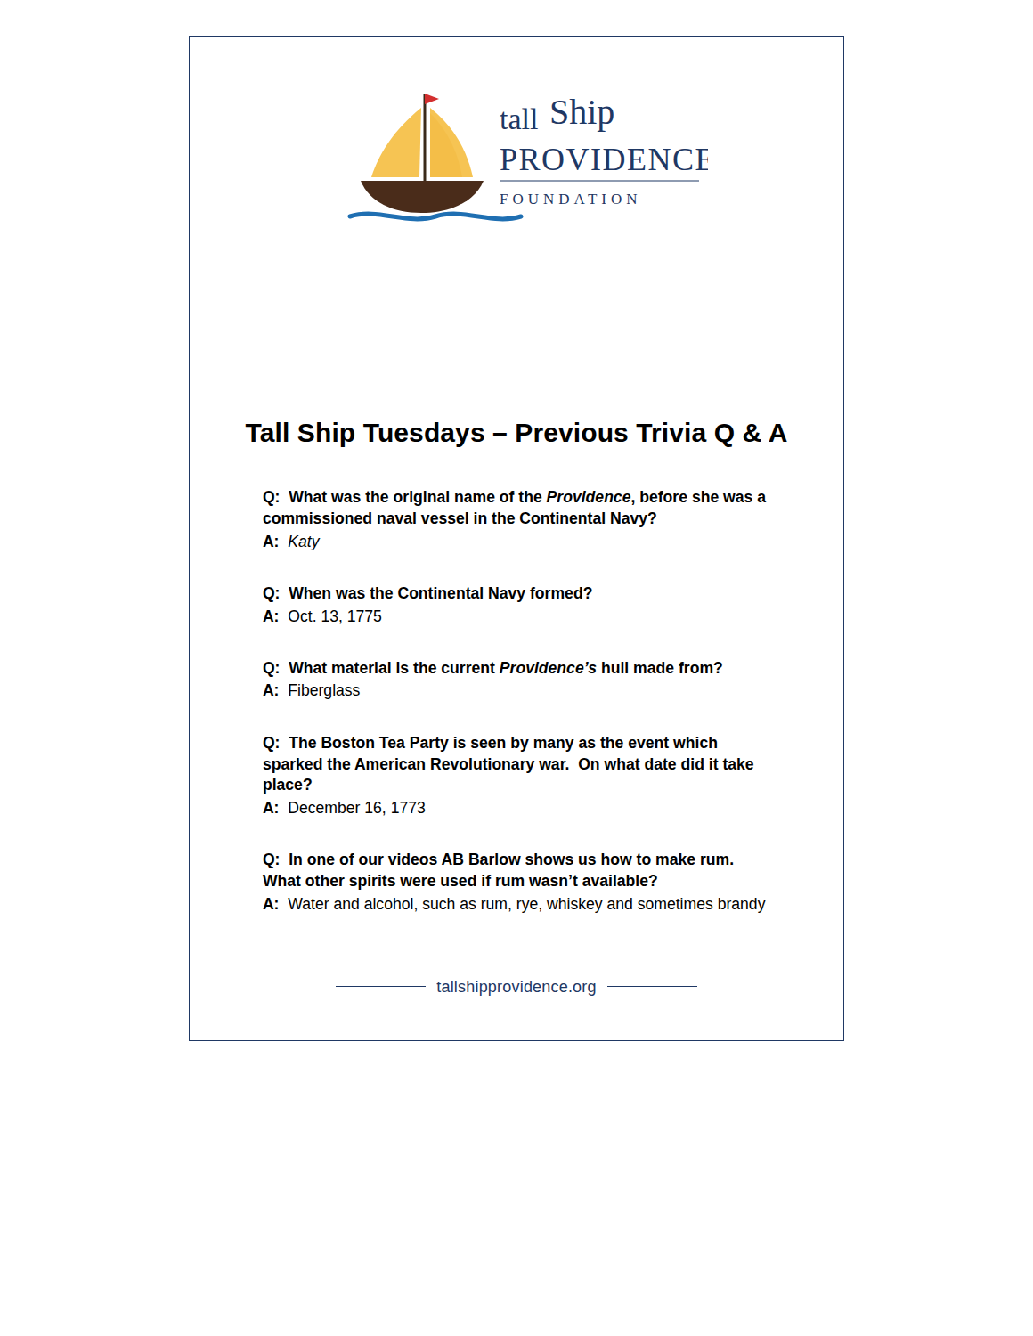tall Ship PROVIDENCE FOUNDATION
Tall Ship Tuesdays – Previous Trivia Q & A
Q: What was the original name of the Providence, before she was a commissioned naval vessel in the Continental Navy?
A: Katy
Q: When was the Continental Navy formed?
A: Oct. 13, 1775
Q: What material is the current Providence’s hull made from?
A: Fiberglass
Q: The Boston Tea Party is seen by many as the event which sparked the American Revolutionary war. On what date did it take place?
A: December 16, 1773
Q: In one of our videos AB Barlow shows us how to make rum. What other spirits were used if rum wasn’t available?
A: Water and alcohol, such as rum, rye, whiskey and sometimes brandy
tallshipprovidence.org